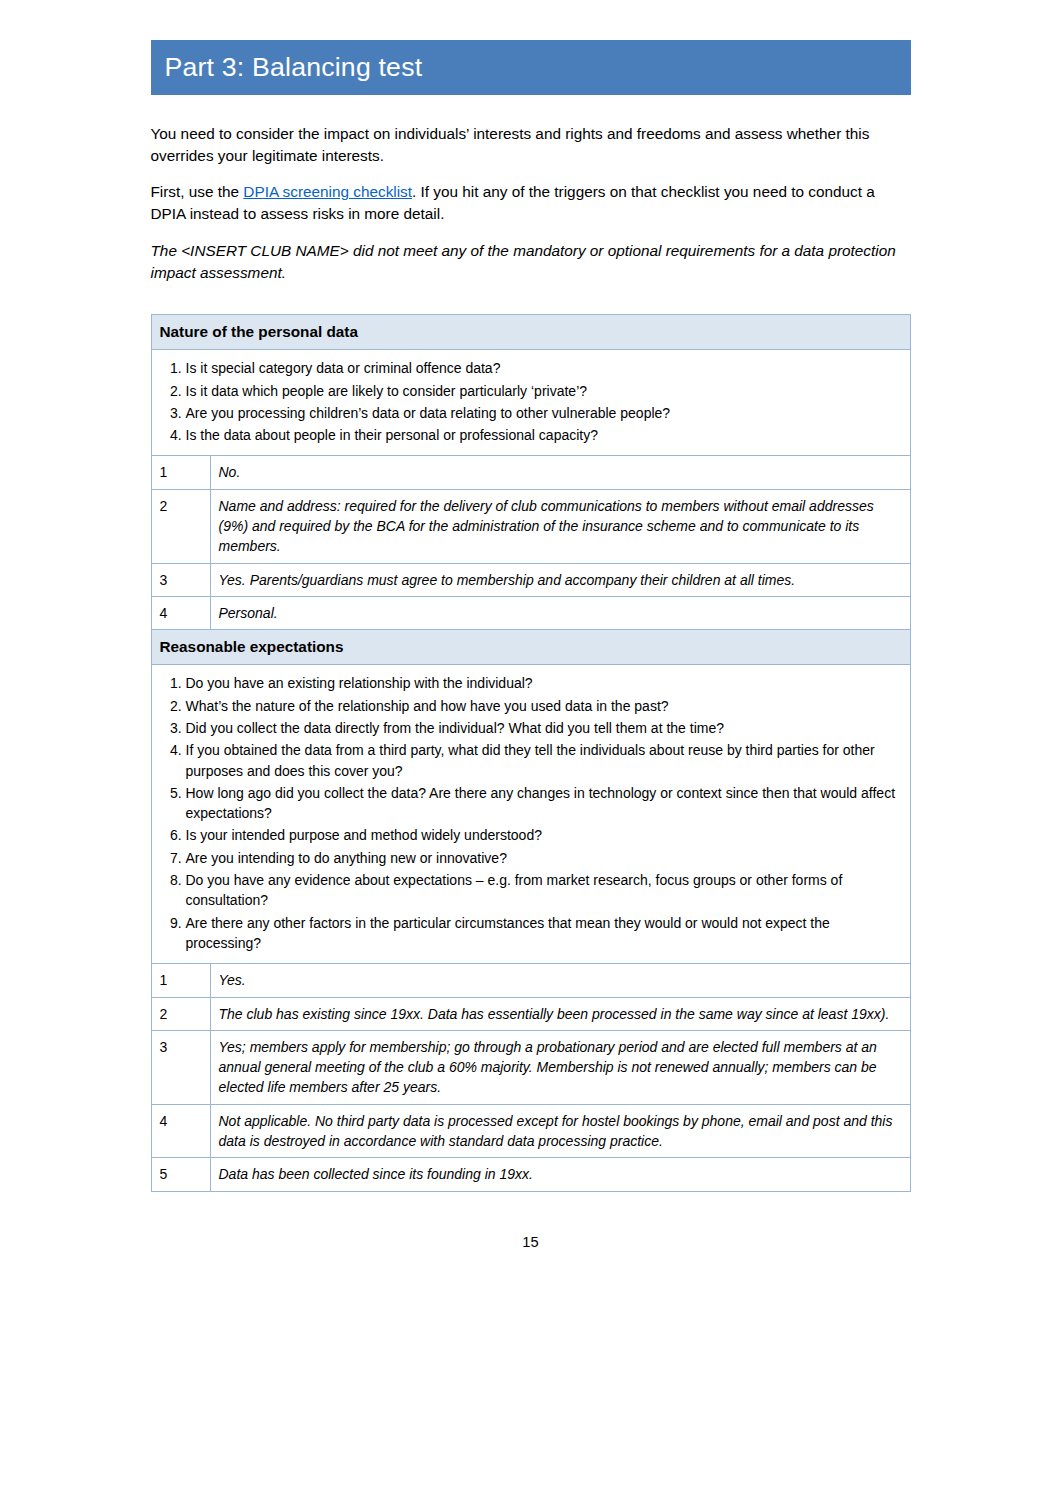Part 3: Balancing test
You need to consider the impact on individuals’ interests and rights and freedoms and assess whether this overrides your legitimate interests.
First, use the DPIA screening checklist. If you hit any of the triggers on that checklist you need to conduct a DPIA instead to assess risks in more detail.
The <INSERT CLUB NAME> did not meet any of the mandatory or optional requirements for a data protection impact assessment.
| Nature of the personal data |
| --- |
| Is it special category data or criminal offence data? Is it data which people are likely to consider particularly ‘private’? Are you processing children’s data or data relating to other vulnerable people? Is the data about people in their personal or professional capacity? |
| 1 | No. |
| 2 | Name and address: required for the delivery of club communications to members without email addresses (9%) and required by the BCA for the administration of the insurance scheme and to communicate to its members. |
| 3 | Yes. Parents/guardians must agree to membership and accompany their children at all times. |
| 4 | Personal. |
| Reasonable expectations |
| Do you have an existing relationship with the individual? What’s the nature of the relationship and how have you used data in the past? Did you collect the data directly from the individual? What did you tell them at the time? If you obtained the data from a third party, what did they tell the individuals about reuse by third parties for other purposes and does this cover you? How long ago did you collect the data? Are there any changes in technology or context since then that would affect expectations? Is your intended purpose and method widely understood? Are you intending to do anything new or innovative? Do you have any evidence about expectations – e.g. from market research, focus groups or other forms of consultation? Are there any other factors in the particular circumstances that mean they would or would not expect the processing? |
| 1 | Yes. |
| 2 | The club has existing since 19xx. Data has essentially been processed in the same way since at least 19xx). |
| 3 | Yes; members apply for membership; go through a probationary period and are elected full members at an annual general meeting of the club a 60% majority. Membership is not renewed annually; members can be elected life members after 25 years. |
| 4 | Not applicable. No third party data is processed except for hostel bookings by phone, email and post and this data is destroyed in accordance with standard data processing practice. |
| 5 | Data has been collected since its founding in 19xx. |
15